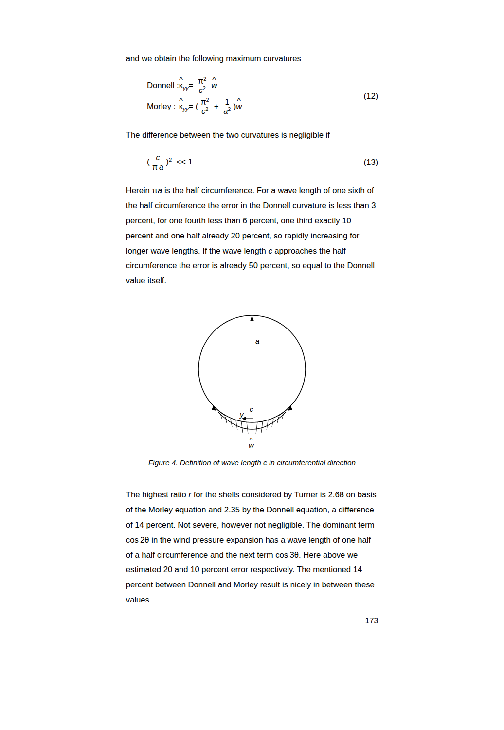and we obtain the following maximum curvatures
(12)
| Donnell : | κ yy | = π 2 c 2 w |
| Morley : | κ yy | = ( π 2 c 2 + 1 a 2 ) w |
The difference between the two curvatures is negligible if
(13)
| ( c π a ) 2 << 1 |
Herein πa is the half circumference. For a wave length of one sixth of the half circumference the error in the Donnell curvature is less than 3 percent, for one fourth less than 6 percent, one third exactly 10 percent and one half already 20 percent, so rapidly increasing for longer wave lengths. If the wave length c approaches the half circumference the error is already 50 percent, so equal to the Donnell value itself.
a c y w ^
Figure 4. Definition of wave length c in circumferential direction
The highest ratio r for the shells considered by Turner is 2.68 on basis of the Morley equation and 2.35 by the Donnell equation, a difference of 14 percent. Not severe, however not negligible. The dominant term cos 2θ in the wind pressure expansion has a wave length of one half of a half circumference and the next term cos 3θ. Here above we estimated 20 and 10 percent error respectively. The mentioned 14 percent between Donnell and Morley result is nicely in between these values.
173